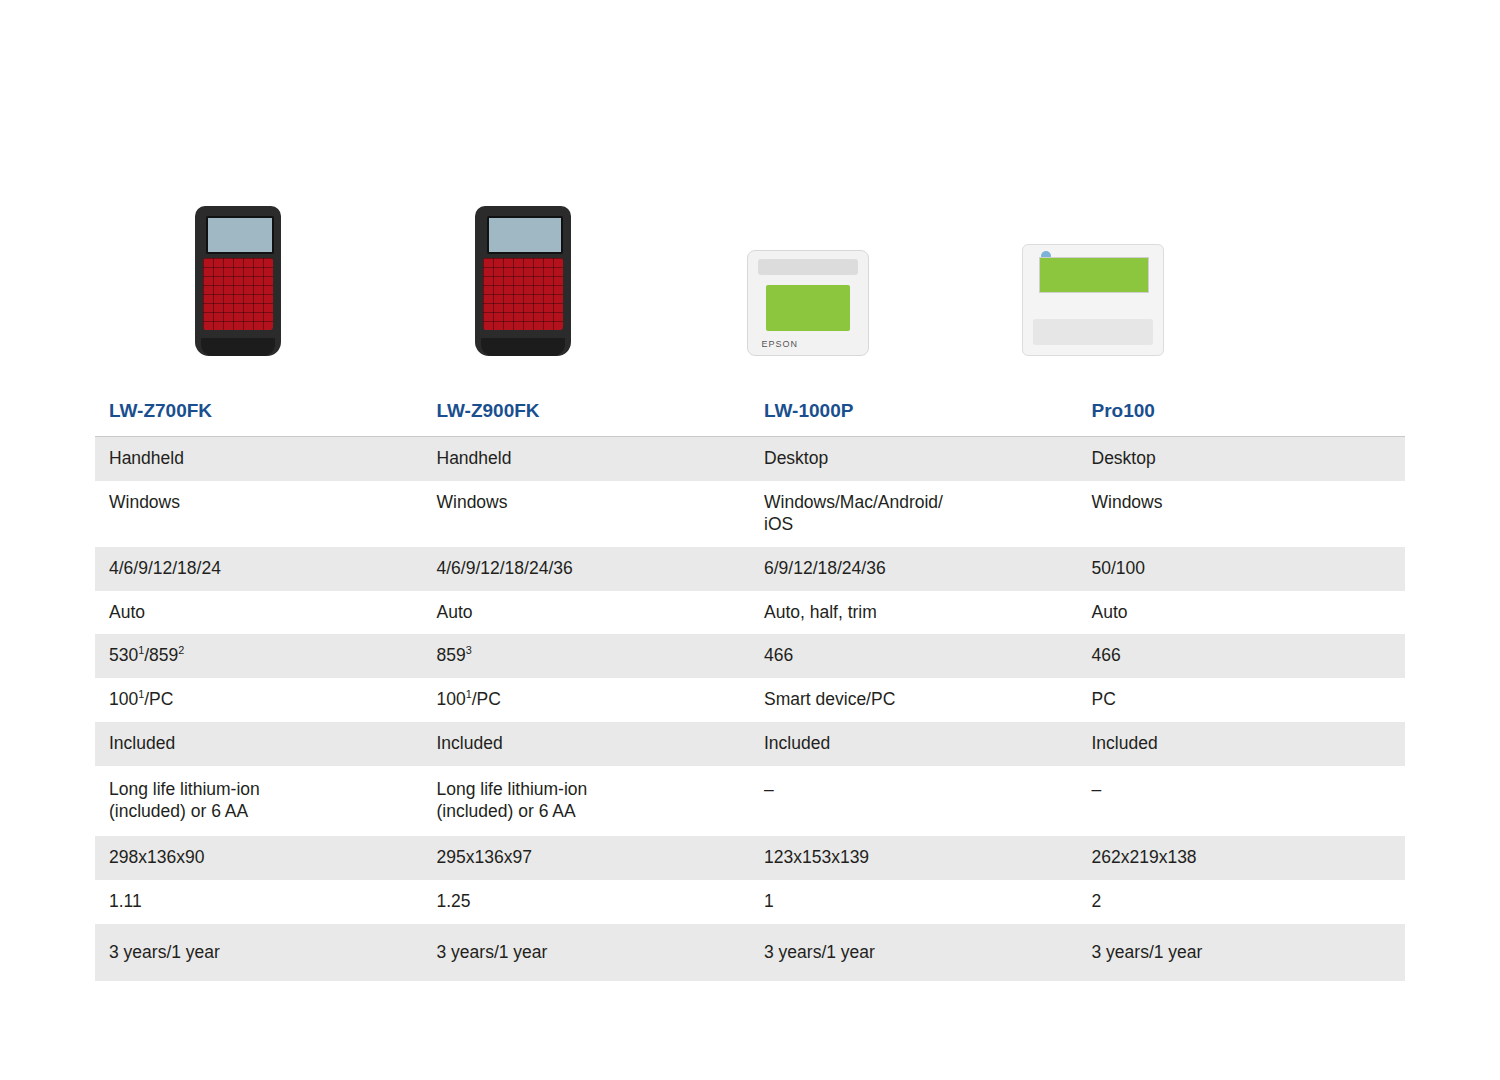EPSON
| LW-Z700FK | LW-Z900FK | LW-1000P | Pro100 |
| --- | --- | --- | --- |
| Handheld | Handheld | Desktop | Desktop |
| Windows | Windows | Windows/Mac/Android/ iOS | Windows |
| 4/6/9/12/18/24 | 4/6/9/12/18/24/36 | 6/9/12/18/24/36 | 50/100 |
| Auto | Auto | Auto, half, trim | Auto |
| 530 1 /859 2 | 859 3 | 466 | 466 |
| 100 1 /PC | 100 1 /PC | Smart device/PC | PC |
| Included | Included | Included | Included |
| Long life lithium-ion (included) or 6 AA | Long life lithium-ion (included) or 6 AA | – | – |
| 298x136x90 | 295x136x97 | 123x153x139 | 262x219x138 |
| 1.11 | 1.25 | 1 | 2 |
| 3 years/1 year | 3 years/1 year | 3 years/1 year | 3 years/1 year |